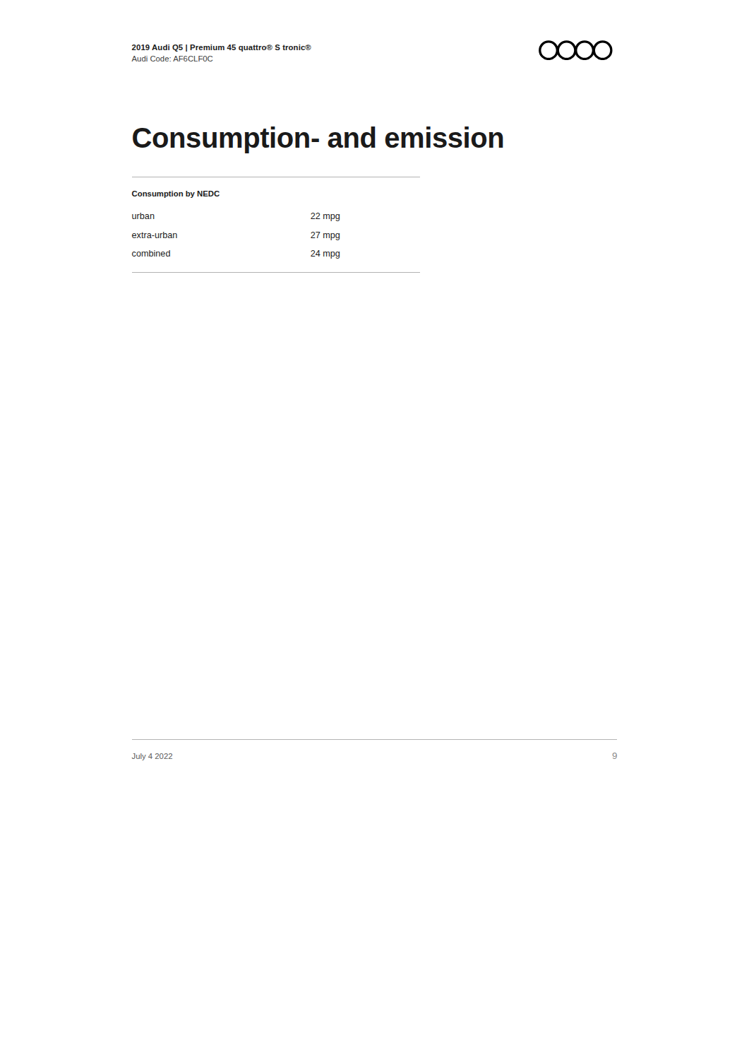2019 Audi Q5 | Premium 45 quattro® S tronic®
Audi Code: AF6CLF0C
Consumption- and emission
Consumption by NEDC
| urban | 22 mpg |
| extra-urban | 27 mpg |
| combined | 24 mpg |
July 4 2022 9